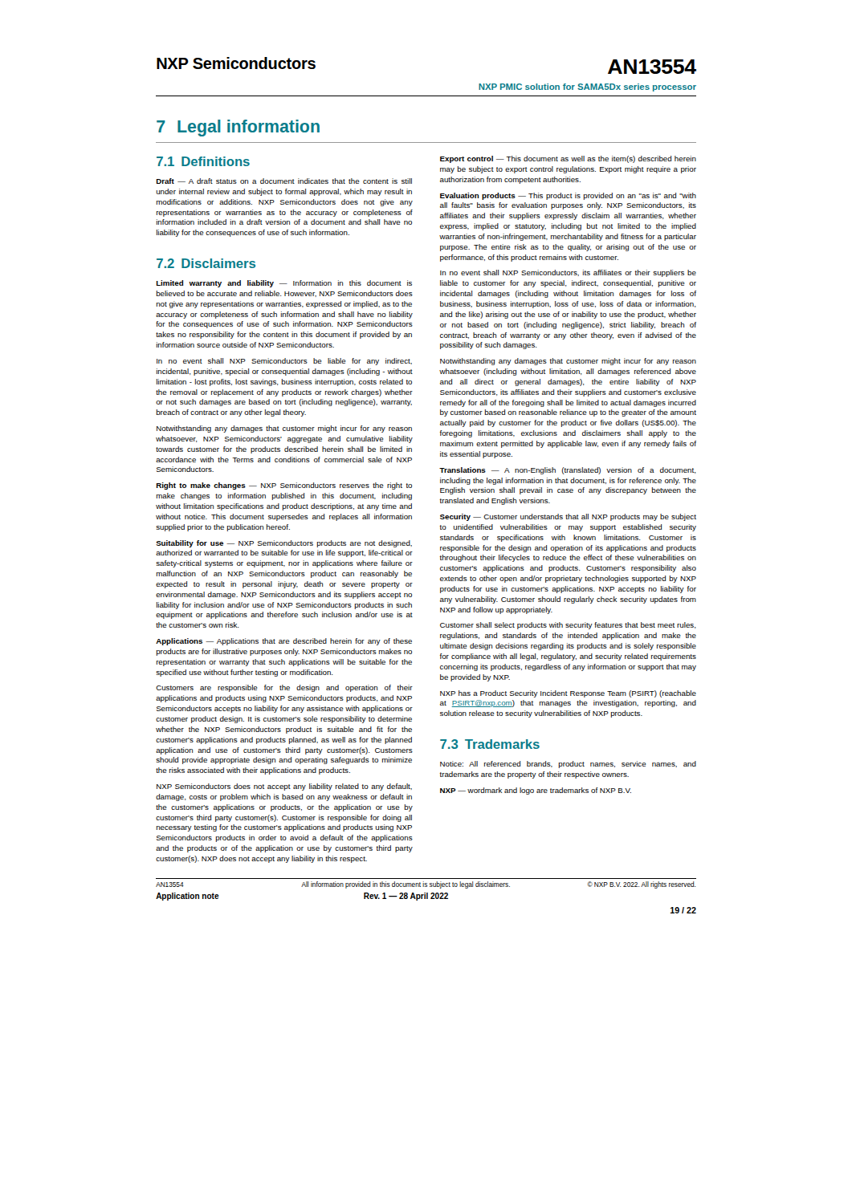NXP Semiconductors
AN13554
NXP PMIC solution for SAMA5Dx series processor
7 Legal information
7.1 Definitions
Draft — A draft status on a document indicates that the content is still under internal review and subject to formal approval, which may result in modifications or additions. NXP Semiconductors does not give any representations or warranties as to the accuracy or completeness of information included in a draft version of a document and shall have no liability for the consequences of use of such information.
7.2 Disclaimers
Limited warranty and liability — Information in this document is believed to be accurate and reliable. However, NXP Semiconductors does not give any representations or warranties, expressed or implied, as to the accuracy or completeness of such information and shall have no liability for the consequences of use of such information. NXP Semiconductors takes no responsibility for the content in this document if provided by an information source outside of NXP Semiconductors.
In no event shall NXP Semiconductors be liable for any indirect, incidental, punitive, special or consequential damages (including - without limitation - lost profits, lost savings, business interruption, costs related to the removal or replacement of any products or rework charges) whether or not such damages are based on tort (including negligence), warranty, breach of contract or any other legal theory.
Notwithstanding any damages that customer might incur for any reason whatsoever, NXP Semiconductors' aggregate and cumulative liability towards customer for the products described herein shall be limited in accordance with the Terms and conditions of commercial sale of NXP Semiconductors.
Right to make changes — NXP Semiconductors reserves the right to make changes to information published in this document, including without limitation specifications and product descriptions, at any time and without notice. This document supersedes and replaces all information supplied prior to the publication hereof.
Suitability for use — NXP Semiconductors products are not designed, authorized or warranted to be suitable for use in life support, life-critical or safety-critical systems or equipment, nor in applications where failure or malfunction of an NXP Semiconductors product can reasonably be expected to result in personal injury, death or severe property or environmental damage. NXP Semiconductors and its suppliers accept no liability for inclusion and/or use of NXP Semiconductors products in such equipment or applications and therefore such inclusion and/or use is at the customer's own risk.
Applications — Applications that are described herein for any of these products are for illustrative purposes only. NXP Semiconductors makes no representation or warranty that such applications will be suitable for the specified use without further testing or modification.
Customers are responsible for the design and operation of their applications and products using NXP Semiconductors products, and NXP Semiconductors accepts no liability for any assistance with applications or customer product design. It is customer's sole responsibility to determine whether the NXP Semiconductors product is suitable and fit for the customer's applications and products planned, as well as for the planned application and use of customer's third party customer(s). Customers should provide appropriate design and operating safeguards to minimize the risks associated with their applications and products.
NXP Semiconductors does not accept any liability related to any default, damage, costs or problem which is based on any weakness or default in the customer's applications or products, or the application or use by customer's third party customer(s). Customer is responsible for doing all necessary testing for the customer's applications and products using NXP Semiconductors products in order to avoid a default of the applications and the products or of the application or use by customer's third party customer(s). NXP does not accept any liability in this respect.
Export control — This document as well as the item(s) described herein may be subject to export control regulations. Export might require a prior authorization from competent authorities.
Evaluation products — This product is provided on an "as is" and "with all faults" basis for evaluation purposes only. NXP Semiconductors, its affiliates and their suppliers expressly disclaim all warranties, whether express, implied or statutory, including but not limited to the implied warranties of non-infringement, merchantability and fitness for a particular purpose. The entire risk as to the quality, or arising out of the use or performance, of this product remains with customer.
In no event shall NXP Semiconductors, its affiliates or their suppliers be liable to customer for any special, indirect, consequential, punitive or incidental damages (including without limitation damages for loss of business, business interruption, loss of use, loss of data or information, and the like) arising out the use of or inability to use the product, whether or not based on tort (including negligence), strict liability, breach of contract, breach of warranty or any other theory, even if advised of the possibility of such damages.
Notwithstanding any damages that customer might incur for any reason whatsoever (including without limitation, all damages referenced above and all direct or general damages), the entire liability of NXP Semiconductors, its affiliates and their suppliers and customer's exclusive remedy for all of the foregoing shall be limited to actual damages incurred by customer based on reasonable reliance up to the greater of the amount actually paid by customer for the product or five dollars (US$5.00). The foregoing limitations, exclusions and disclaimers shall apply to the maximum extent permitted by applicable law, even if any remedy fails of its essential purpose.
Translations — A non-English (translated) version of a document, including the legal information in that document, is for reference only. The English version shall prevail in case of any discrepancy between the translated and English versions.
Security — Customer understands that all NXP products may be subject to unidentified vulnerabilities or may support established security standards or specifications with known limitations. Customer is responsible for the design and operation of its applications and products throughout their lifecycles to reduce the effect of these vulnerabilities on customer's applications and products. Customer's responsibility also extends to other open and/or proprietary technologies supported by NXP products for use in customer's applications. NXP accepts no liability for any vulnerability. Customer should regularly check security updates from NXP and follow up appropriately.
Customer shall select products with security features that best meet rules, regulations, and standards of the intended application and make the ultimate design decisions regarding its products and is solely responsible for compliance with all legal, regulatory, and security related requirements concerning its products, regardless of any information or support that may be provided by NXP.
NXP has a Product Security Incident Response Team (PSIRT) (reachable at PSIRT@nxp.com) that manages the investigation, reporting, and solution release to security vulnerabilities of NXP products.
7.3 Trademarks
Notice: All referenced brands, product names, service names, and trademarks are the property of their respective owners.
NXP — wordmark and logo are trademarks of NXP B.V.
AN13554
All information provided in this document is subject to legal disclaimers.
© NXP B.V. 2022. All rights reserved.
Application note
Rev. 1 — 28 April 2022
19 / 22